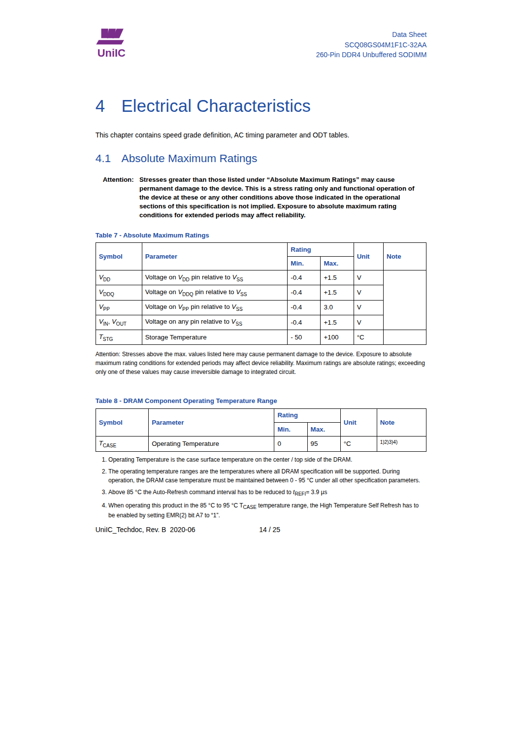UniIC
Data Sheet
SCQ08GS04M1F1C-32AA
260-Pin DDR4 Unbuffered SODIMM
4 Electrical Characteristics
This chapter contains speed grade definition, AC timing parameter and ODT tables.
4.1 Absolute Maximum Ratings
Attention:
Stresses greater than those listed under “Absolute Maximum Ratings” may cause permanent damage to the device. This is a stress rating only and functional operation of the device at these or any other conditions above those indicated in the operational sections of this specification is not implied. Exposure to absolute maximum rating conditions for extended periods may affect reliability.
Table 7 - Absolute Maximum Ratings
| Symbol | Parameter | Rating | Unit | Note |
| --- | --- | --- | --- | --- |
| Min. | Max. |
| V DD | Voltage on V DD pin relative to V SS | -0.4 | +1.5 | V | |
| V DDQ | Voltage on V DDQ pin relative to V SS | -0.4 | +1.5 | V |
| V PP | Voltage on V PP pin relative to V SS | -0.4 | 3.0 | V |
| V IN , V OUT | Voltage on any pin relative to V SS | -0.4 | +1.5 | V |
| T STG | Storage Temperature | - 50 | +100 | °C | |
Attention: Stresses above the max. values listed here may cause permanent damage to the device. Exposure to absolute maximum rating conditions for extended periods may affect device reliability. Maximum ratings are absolute ratings; exceeding only one of these values may cause irreversible damage to integrated circuit.
Table 8 - DRAM Component Operating Temperature Range
| Symbol | Parameter | Rating | Unit | Note |
| --- | --- | --- | --- | --- |
| Min. | Max. |
| T CASE | Operating Temperature | 0 | 95 | °C | 1)2)3)4) |
Operating Temperature is the case surface temperature on the center / top side of the DRAM.
The operating temperature ranges are the temperatures where all DRAM specification will be supported. During operation, the DRAM case temperature must be maintained between 0 - 95 °C under all other specification parameters.
Above 85 °C the Auto-Refresh command interval has to be reduced to tREFI= 3.9 µs
When operating this product in the 85 °C to 95 °C TCASE temperature range, the High Temperature Self Refresh has to be enabled by setting EMR(2) bit A7 to “1”.
UniIC_Techdoc, Rev. B 2020-06
14 / 25